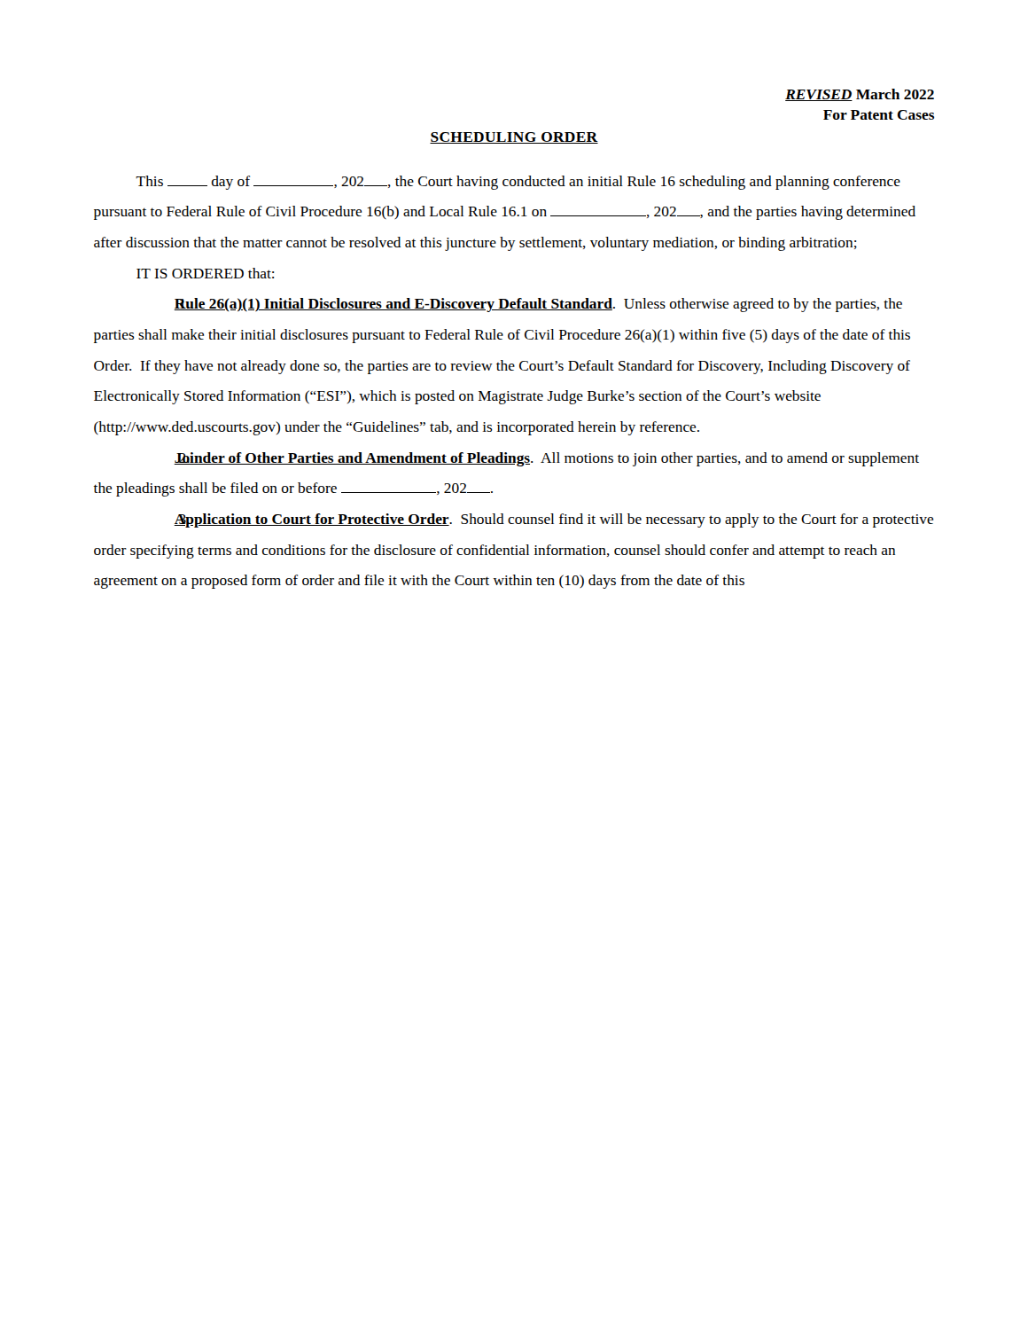REVISED March 2022
For Patent Cases
SCHEDULING ORDER
This day of , 202 , the Court having conducted an initial Rule 16 scheduling and planning conference pursuant to Federal Rule of Civil Procedure 16(b) and Local Rule 16.1 on , 202 , and the parties having determined after discussion that the matter cannot be resolved at this juncture by settlement, voluntary mediation, or binding arbitration;
IT IS ORDERED that:
1. Rule 26(a)(1) Initial Disclosures and E-Discovery Default Standard. Unless otherwise agreed to by the parties, the parties shall make their initial disclosures pursuant to Federal Rule of Civil Procedure 26(a)(1) within five (5) days of the date of this Order. If they have not already done so, the parties are to review the Court’s Default Standard for Discovery, Including Discovery of Electronically Stored Information (“ESI”), which is posted on Magistrate Judge Burke’s section of the Court’s website (http://www.ded.uscourts.gov) under the “Guidelines” tab, and is incorporated herein by reference.
2. Joinder of Other Parties and Amendment of Pleadings. All motions to join other parties, and to amend or supplement the pleadings shall be filed on or before , 202 .
3. Application to Court for Protective Order. Should counsel find it will be necessary to apply to the Court for a protective order specifying terms and conditions for the disclosure of confidential information, counsel should confer and attempt to reach an agreement on a proposed form of order and file it with the Court within ten (10) days from the date of this